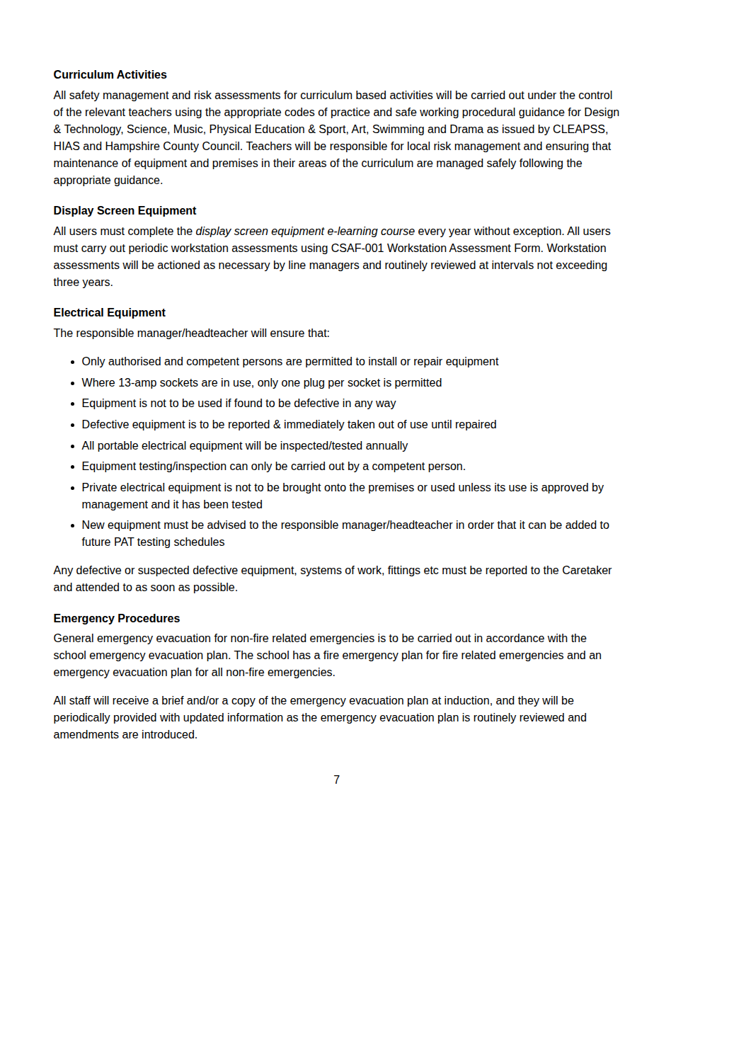Curriculum Activities
All safety management and risk assessments for curriculum based activities will be carried out under the control of the relevant teachers using the appropriate codes of practice and safe working procedural guidance for Design & Technology, Science, Music, Physical Education & Sport, Art, Swimming and Drama as issued by CLEAPSS, HIAS and Hampshire County Council. Teachers will be responsible for local risk management and ensuring that maintenance of equipment and premises in their areas of the curriculum are managed safely following the appropriate guidance.
Display Screen Equipment
All users must complete the display screen equipment e-learning course every year without exception. All users must carry out periodic workstation assessments using CSAF-001 Workstation Assessment Form. Workstation assessments will be actioned as necessary by line managers and routinely reviewed at intervals not exceeding three years.
Electrical Equipment
The responsible manager/headteacher will ensure that:
Only authorised and competent persons are permitted to install or repair equipment
Where 13-amp sockets are in use, only one plug per socket is permitted
Equipment is not to be used if found to be defective in any way
Defective equipment is to be reported & immediately taken out of use until repaired
All portable electrical equipment will be inspected/tested annually
Equipment testing/inspection can only be carried out by a competent person.
Private electrical equipment is not to be brought onto the premises or used unless its use is approved by management and it has been tested
New equipment must be advised to the responsible manager/headteacher in order that it can be added to future PAT testing schedules
Any defective or suspected defective equipment, systems of work, fittings etc must be reported to the Caretaker and attended to as soon as possible.
Emergency Procedures
General emergency evacuation for non-fire related emergencies is to be carried out in accordance with the school emergency evacuation plan. The school has a fire emergency plan for fire related emergencies and an emergency evacuation plan for all non-fire emergencies.
All staff will receive a brief and/or a copy of the emergency evacuation plan at induction, and they will be periodically provided with updated information as the emergency evacuation plan is routinely reviewed and amendments are introduced.
7